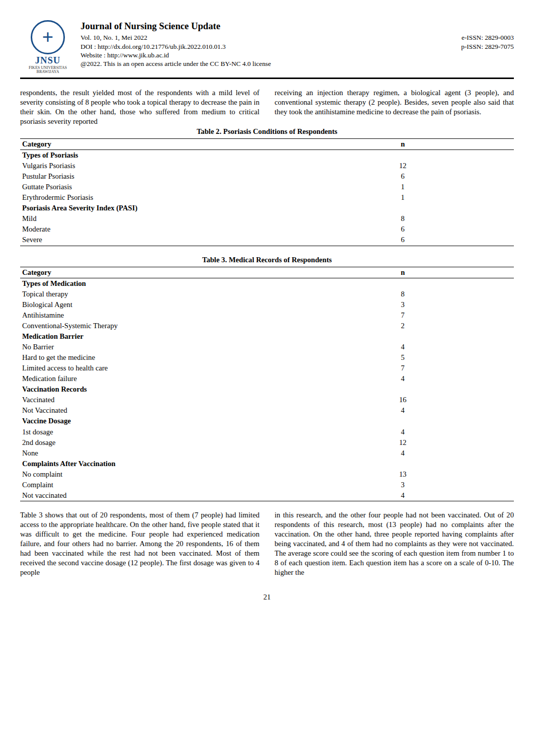JNSU
FIKES UNIVERSITAS BRAWIJAYA
Journal of Nursing Science Update
Vol. 10, No. 1, Mei 2022 e-ISSN: 2829-0003
DOI : http://dx.doi.org/10.21776/ub.jik.2022.010.01.3 p-ISSN: 2829-7075
Website : http://www.jik.ub.ac.id
@2022. This is an open access article under the CC BY-NC 4.0 license
respondents, the result yielded most of the respondents with a mild level of severity consisting of 8 people who took a topical therapy to decrease the pain in their skin. On the other hand, those who suffered from medium to critical psoriasis severity reported
receiving an injection therapy regimen, a biological agent (3 people), and conventional systemic therapy (2 people). Besides, seven people also said that they took the antihistamine medicine to decrease the pain of psoriasis.
Table 2. Psoriasis Conditions of Respondents
| Category | n |
| --- | --- |
| Types of Psoriasis | |
| Vulgaris Psoriasis | 12 |
| Pustular Psoriasis | 6 |
| Guttate Psoriasis | 1 |
| Erythrodermic Psoriasis | 1 |
| Psoriasis Area Severity Index (PASI) | |
| Mild | 8 |
| Moderate | 6 |
| Severe | 6 |
Table 3. Medical Records of Respondents
| Category | n |
| --- | --- |
| Types of Medication | |
| Topical therapy | 8 |
| Biological Agent | 3 |
| Antihistamine | 7 |
| Conventional-Systemic Therapy | 2 |
| Medication Barrier | |
| No Barrier | 4 |
| Hard to get the medicine | 5 |
| Limited access to health care | 7 |
| Medication failure | 4 |
| Vaccination Records | |
| Vaccinated | 16 |
| Not Vaccinated | 4 |
| Vaccine Dosage | |
| 1st dosage | 4 |
| 2nd dosage | 12 |
| None | 4 |
| Complaints After Vaccination | |
| No complaint | 13 |
| Complaint | 3 |
| Not vaccinated | 4 |
Table 3 shows that out of 20 respondents, most of them (7 people) had limited access to the appropriate healthcare. On the other hand, five people stated that it was difficult to get the medicine. Four people had experienced medication failure, and four others had no barrier. Among the 20 respondents, 16 of them had been vaccinated while the rest had not been vaccinated. Most of them received the second vaccine dosage (12 people). The first dosage was given to 4 people
in this research, and the other four people had not been vaccinated. Out of 20 respondents of this research, most (13 people) had no complaints after the vaccination. On the other hand, three people reported having complaints after being vaccinated, and 4 of them had no complaints as they were not vaccinated. The average score could see the scoring of each question item from number 1 to 8 of each question item. Each question item has a score on a scale of 0-10. The higher the
21